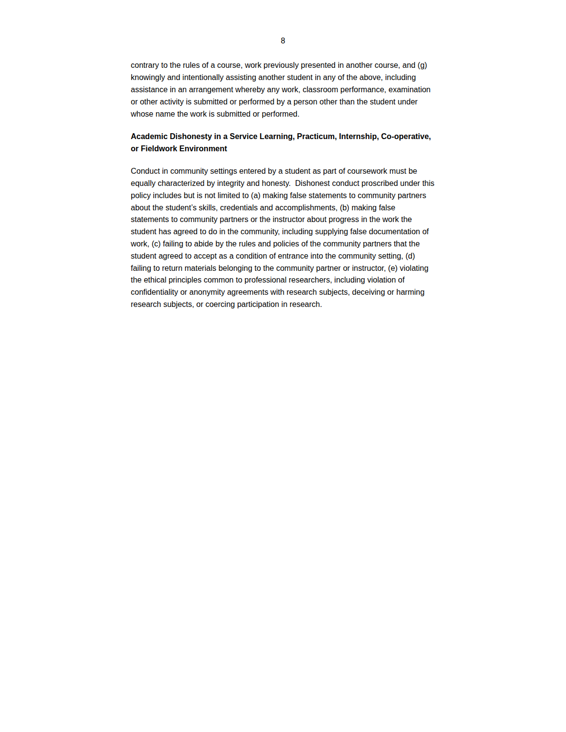8
contrary to the rules of a course, work previously presented in another course, and (g) knowingly and intentionally assisting another student in any of the above, including assistance in an arrangement whereby any work, classroom performance, examination or other activity is submitted or performed by a person other than the student under whose name the work is submitted or performed.
Academic Dishonesty in a Service Learning, Practicum, Internship, Co-operative, or Fieldwork Environment
Conduct in community settings entered by a student as part of coursework must be equally characterized by integrity and honesty. Dishonest conduct proscribed under this policy includes but is not limited to (a) making false statements to community partners about the student’s skills, credentials and accomplishments, (b) making false statements to community partners or the instructor about progress in the work the student has agreed to do in the community, including supplying false documentation of work, (c) failing to abide by the rules and policies of the community partners that the student agreed to accept as a condition of entrance into the community setting, (d) failing to return materials belonging to the community partner or instructor, (e) violating the ethical principles common to professional researchers, including violation of confidentiality or anonymity agreements with research subjects, deceiving or harming research subjects, or coercing participation in research.